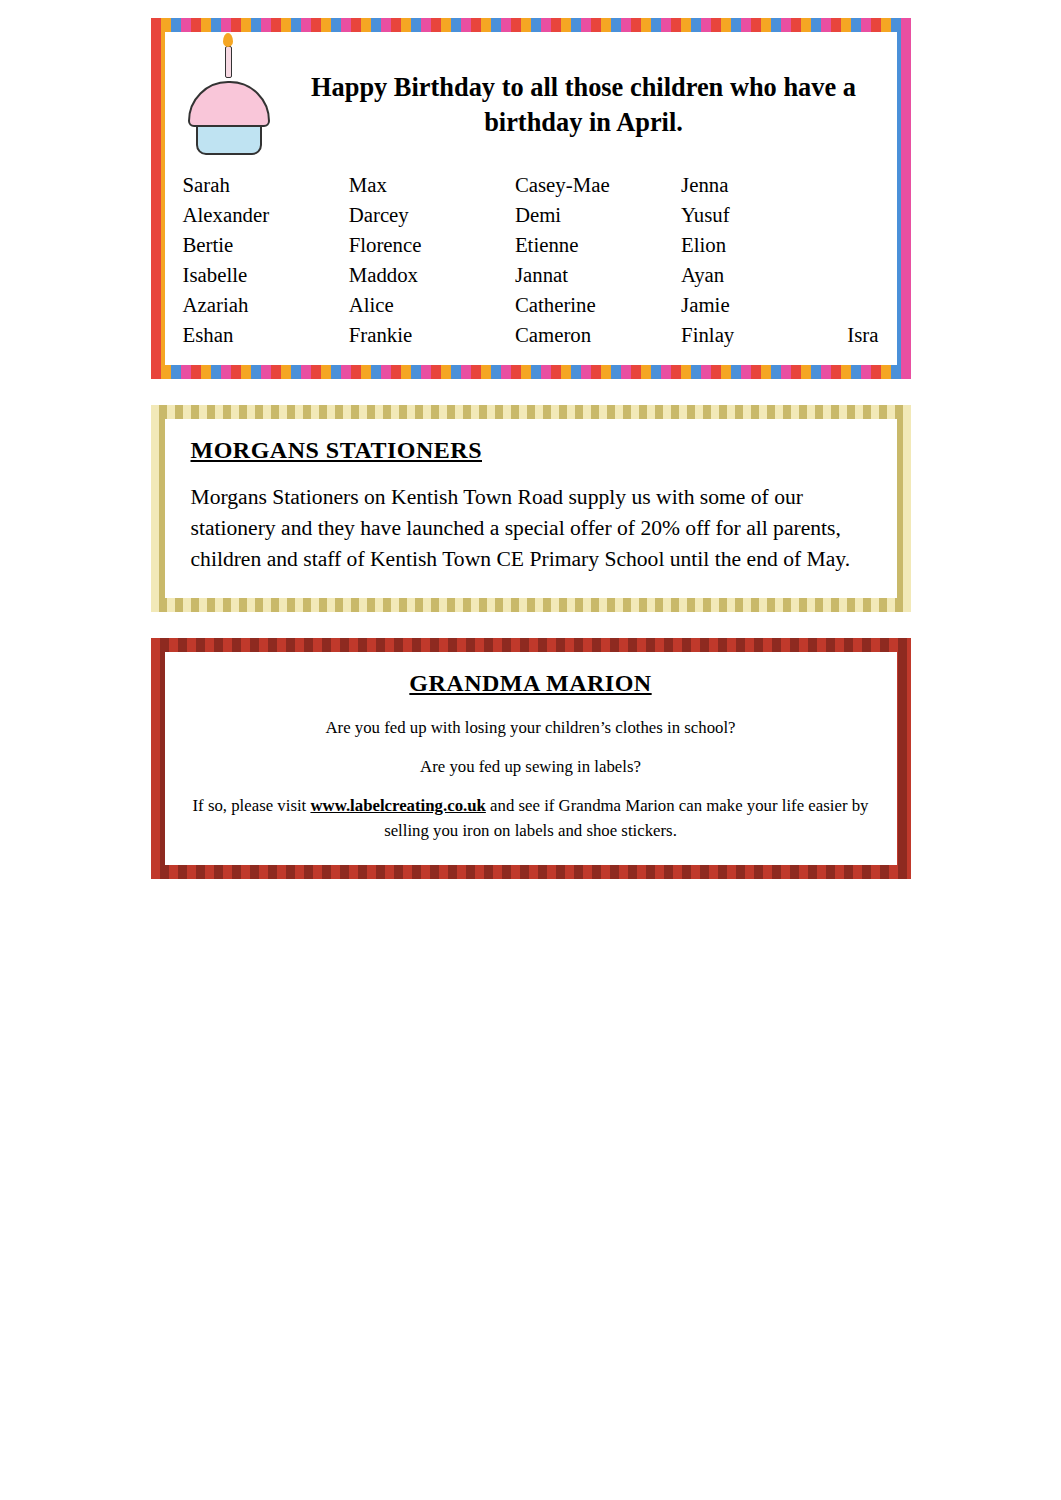Happy Birthday to all those children who have a birthday in April.
Sarah Max Casey-Mae Jenna Alexander Darcey Demi Yusuf Bertie Florence Etienne Elion Isabelle Maddox Jannat Ayan Azariah Alice Catherine Jamie Eshan Frankie Cameron Finlay Isra
MORGANS STATIONERS
Morgans Stationers on Kentish Town Road supply us with some of our stationery and they have launched a special offer of 20% off for all parents, children and staff of Kentish Town CE Primary School until the end of May.
GRANDMA MARION
Are you fed up with losing your children’s clothes in school?
Are you fed up sewing in labels?
If so, please visit www.labelcreating.co.uk and see if Grandma Marion can make your life easier by selling you iron on labels and shoe stickers.